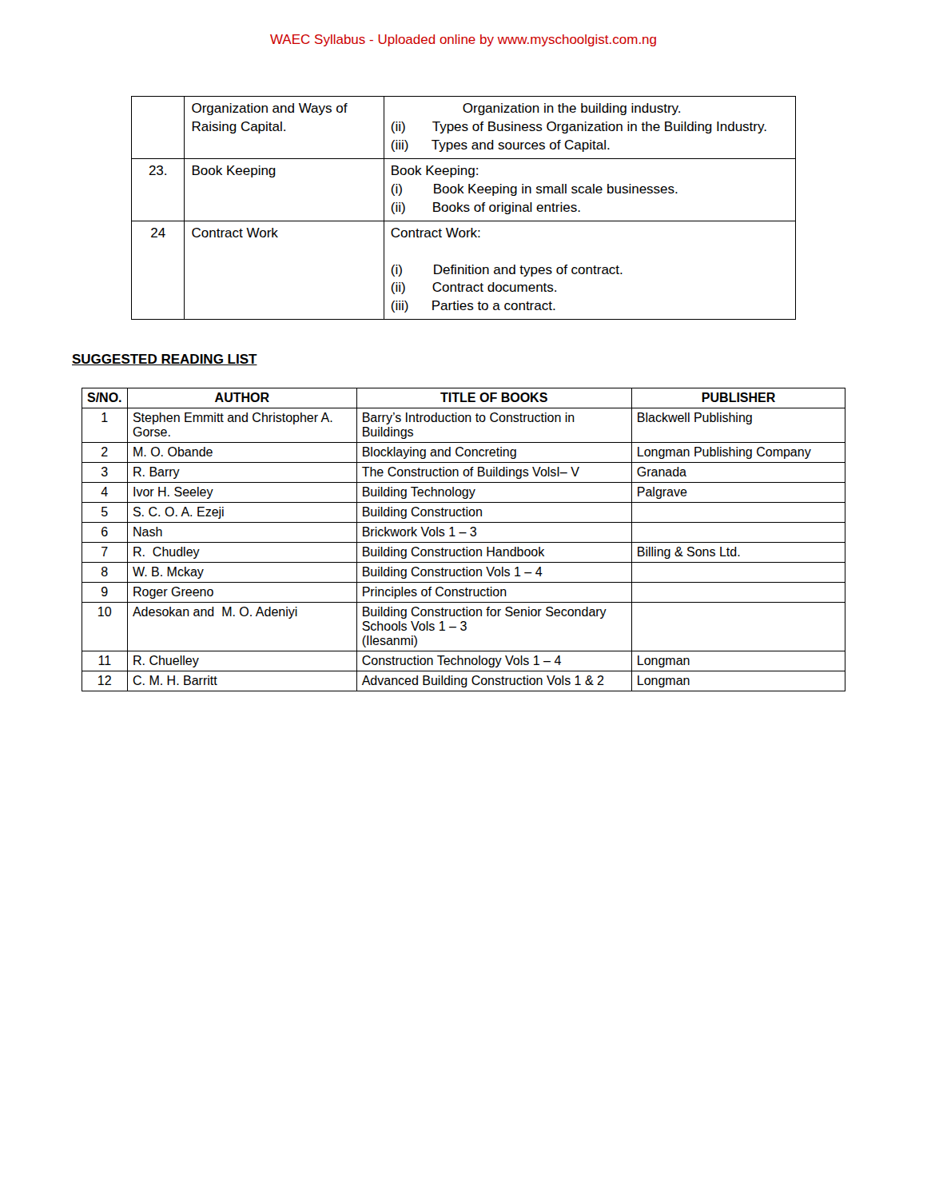WAEC Syllabus - Uploaded online by www.myschoolgist.com.ng
| | Organization and Ways of Raising Capital. | Organization in the building industry. (ii) Types of Business Organization in the Building Industry. (iii) Types and sources of Capital. |
| 23. | Book Keeping | Book Keeping: (i) Book Keeping in small scale businesses. (ii) Books of original entries. |
| 24 | Contract Work | Contract Work: (i) Definition and types of contract. (ii) Contract documents. (iii) Parties to a contract. |
SUGGESTED READING LIST
| S/NO. | AUTHOR | TITLE OF BOOKS | PUBLISHER |
| --- | --- | --- | --- |
| 1 | Stephen Emmitt and Christopher A. Gorse. | Barry’s Introduction to Construction in Buildings | Blackwell Publishing |
| 2 | M. O. Obande | Blocklaying and Concreting | Longman Publishing Company |
| 3 | R. Barry | The Construction of Buildings VolsI– V | Granada |
| 4 | Ivor H. Seeley | Building Technology | Palgrave |
| 5 | S. C. O. A. Ezeji | Building Construction | |
| 6 | Nash | Brickwork Vols 1 – 3 | |
| 7 | R. Chudley | Building Construction Handbook | Billing & Sons Ltd. |
| 8 | W. B. Mckay | Building Construction Vols 1 – 4 | |
| 9 | Roger Greeno | Principles of Construction | |
| 10 | Adesokan and M. O. Adeniyi | Building Construction for Senior Secondary Schools Vols 1 – 3 (Ilesanmi) | |
| 11 | R. Chuelley | Construction Technology Vols 1 – 4 | Longman |
| 12 | C. M. H. Barritt | Advanced Building Construction Vols 1 & 2 | Longman |